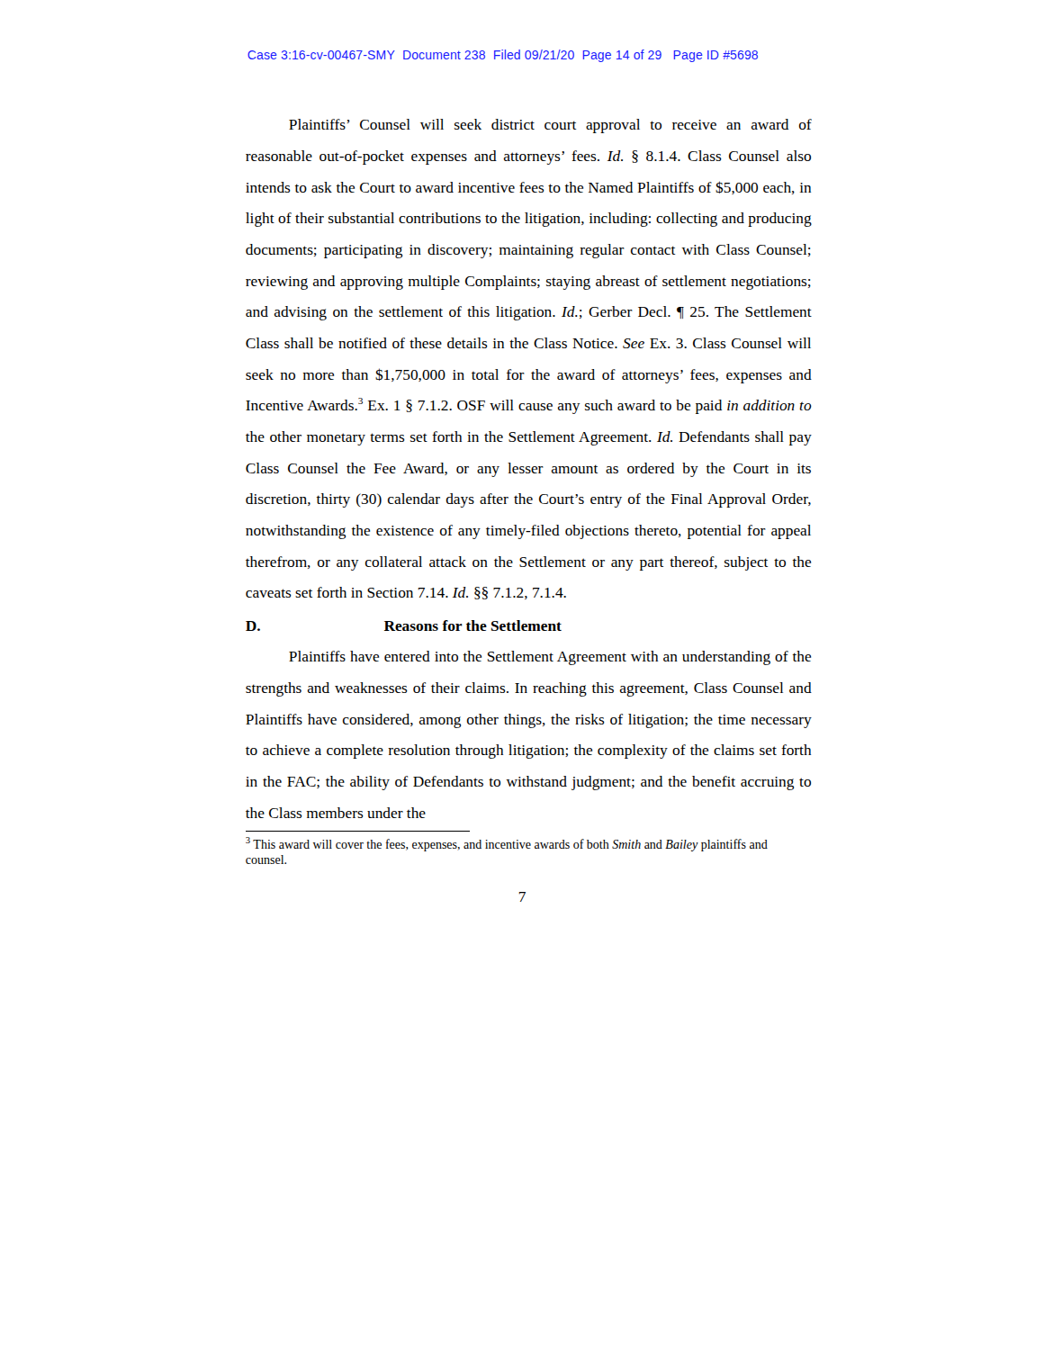Case 3:16-cv-00467-SMY Document 238 Filed 09/21/20 Page 14 of 29 Page ID #5698
Plaintiffs’ Counsel will seek district court approval to receive an award of reasonable out-of-pocket expenses and attorneys’ fees. Id. § 8.1.4. Class Counsel also intends to ask the Court to award incentive fees to the Named Plaintiffs of $5,000 each, in light of their substantial contributions to the litigation, including: collecting and producing documents; participating in discovery; maintaining regular contact with Class Counsel; reviewing and approving multiple Complaints; staying abreast of settlement negotiations; and advising on the settlement of this litigation. Id.; Gerber Decl. ¶ 25. The Settlement Class shall be notified of these details in the Class Notice. See Ex. 3. Class Counsel will seek no more than $1,750,000 in total for the award of attorneys’ fees, expenses and Incentive Awards.3 Ex. 1 § 7.1.2. OSF will cause any such award to be paid in addition to the other monetary terms set forth in the Settlement Agreement. Id. Defendants shall pay Class Counsel the Fee Award, or any lesser amount as ordered by the Court in its discretion, thirty (30) calendar days after the Court’s entry of the Final Approval Order, notwithstanding the existence of any timely-filed objections thereto, potential for appeal therefrom, or any collateral attack on the Settlement or any part thereof, subject to the caveats set forth in Section 7.14. Id. §§ 7.1.2, 7.1.4.
D. Reasons for the Settlement
Plaintiffs have entered into the Settlement Agreement with an understanding of the strengths and weaknesses of their claims. In reaching this agreement, Class Counsel and Plaintiffs have considered, among other things, the risks of litigation; the time necessary to achieve a complete resolution through litigation; the complexity of the claims set forth in the FAC; the ability of Defendants to withstand judgment; and the benefit accruing to the Class members under the
3 This award will cover the fees, expenses, and incentive awards of both Smith and Bailey plaintiffs and counsel.
7